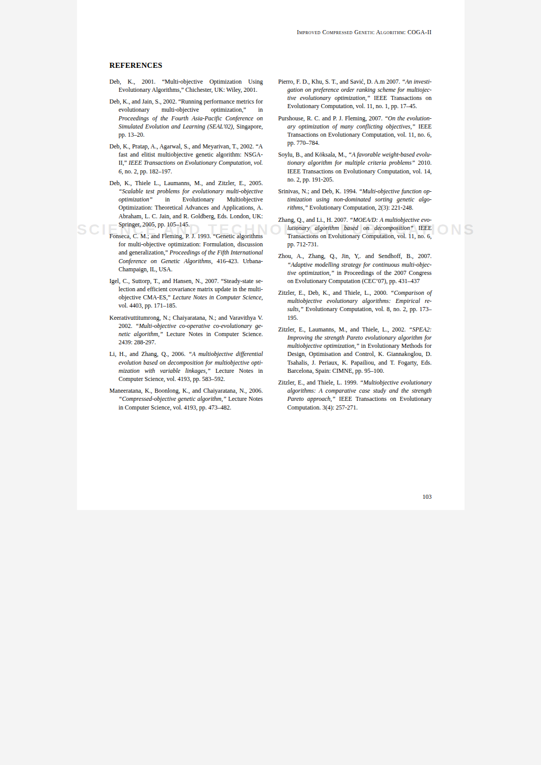Improved Compressed Genetic Algorithm: COGA-II
REFERENCES
Deb, K., 2001. “Multi-objective Optimization Using Evolutionary Algorithms,” Chichester, UK: Wiley, 2001.
Deb, K., and Jain, S., 2002. “Running performance metrics for evolutionary multi-objective optimization,” in Proceedings of the Fourth Asia-Pacific Conference on Simulated Evolution and Learning (SEAL'02), Singapore, pp. 13–20.
Deb, K., Pratap, A., Agarwal, S., and Meyarivan, T., 2002. “A fast and elitist multiobjective genetic algorithm: NSGA-II,” IEEE Transactions on Evolutionary Computation, vol. 6, no. 2, pp. 182–197.
Deb, K., Thiele L., Laumanns, M., and Zitzler, E., 2005. “Scalable test problems for evolutionary multi-objective optimization” in Evolutionary Multiobjective Optimization: Theoretical Advances and Applications, A. Abraham, L. C. Jain, and R. Goldberg, Eds. London, UK: Springer, 2005, pp. 105–145.
Fonseca, C. M.; and Fleming, P. J. 1993. “Genetic algorithms for multi-objective optimization: Formulation, discussion and generalization,” Proceedings of the Fifth International Conference on Genetic Algorithms, 416-423. Urbana-Champaign, IL, USA.
Igel, C., Suttorp, T., and Hansen, N., 2007. “Steady-state selection and efficient covariance matrix update in the multi-objective CMA-ES,” Lecture Notes in Computer Science, vol. 4403, pp. 171–185.
Keerativuttitumrong, N.; Chaiyaratana, N.; and Varavithya V. 2002. “Multi-objective co-operative co-evolutionary genetic algorithm,” Lecture Notes in Computer Science. 2439: 288-297.
Li, H., and Zhang, Q., 2006. “A multiobjective differential evolution based on decomposition for multiobjective optimization with variable linkages,” Lecture Notes in Computer Science, vol. 4193, pp. 583–592.
Maneeratana, K., Boonlong, K., and Chaiyaratana, N., 2006. “Compressed-objective genetic algorithm,” Lecture Notes in Computer Science, vol. 4193, pp. 473–482.
Pierro, F. D., Khu, S. T., and Savić, D. A.m 2007. “An investigation on preference order ranking scheme for multiojective evolutionary optimization,” IEEE Transactions on Evolutionary Computation, vol. 11, no. 1, pp. 17–45.
Purshouse, R. C. and P. J. Fleming, 2007. “On the evolutionary optimization of many conflicting objectives,” IEEE Transactions on Evolutionary Computation, vol. 11, no. 6, pp. 770–784.
Soylu, B., and Köksala, M., “A favorable weight-based evolutionary algorithm for multiple criteria problems” 2010. IEEE Transactions on Evolutionary Computation, vol. 14, no. 2, pp. 191-205.
Srinivas, N.; and Deb, K. 1994. “Multi-objective function optimization using non-dominated sorting genetic algorithms,” Evolutionary Computation, 2(3): 221-248.
Zhang, Q., and Li., H. 2007. “MOEA/D: A multiobjective evolutionary algorithm based on decomposition” IEEE Transactions on Evolutionary Computation, vol. 11, no. 6, pp. 712-731.
Zhou, A., Zhang, Q., Jin, Y,. and Sendhoff, B., 2007. “Adaptive modelling strategy for continuous multi-objective optimization,” in Proceedings of the 2007 Congress on Evolutionary Computation (CEC’07), pp. 431–437
Zitzler, E., Deb, K., and Thiele, L., 2000. “Comparison of multiobjective evolutionary algorithms: Empirical results,” Evolutionary Computation, vol. 8, no. 2, pp. 173–195.
Zitzler, E., Laumanns, M., and Thiele, L., 2002. “SPEA2: Improving the strength Pareto evolutionary algorithm for multiobjective optimization,” in Evolutionary Methods for Design, Optimisation and Control, K. Giannakoglou, D. Tsahalis, J. Periaux, K. Papailiou, and T. Fogarty, Eds. Barcelona, Spain: CIMNE, pp. 95–100.
Zitzler, E., and Thiele, L. 1999. “Multiobjective evolutionary algorithms: A comparative case study and the strength Pareto approach,” IEEE Transactions on Evolutionary Computation. 3(4): 257-271.
SCIENCE AND TECHNOLOGY PUBLICATIONS
103